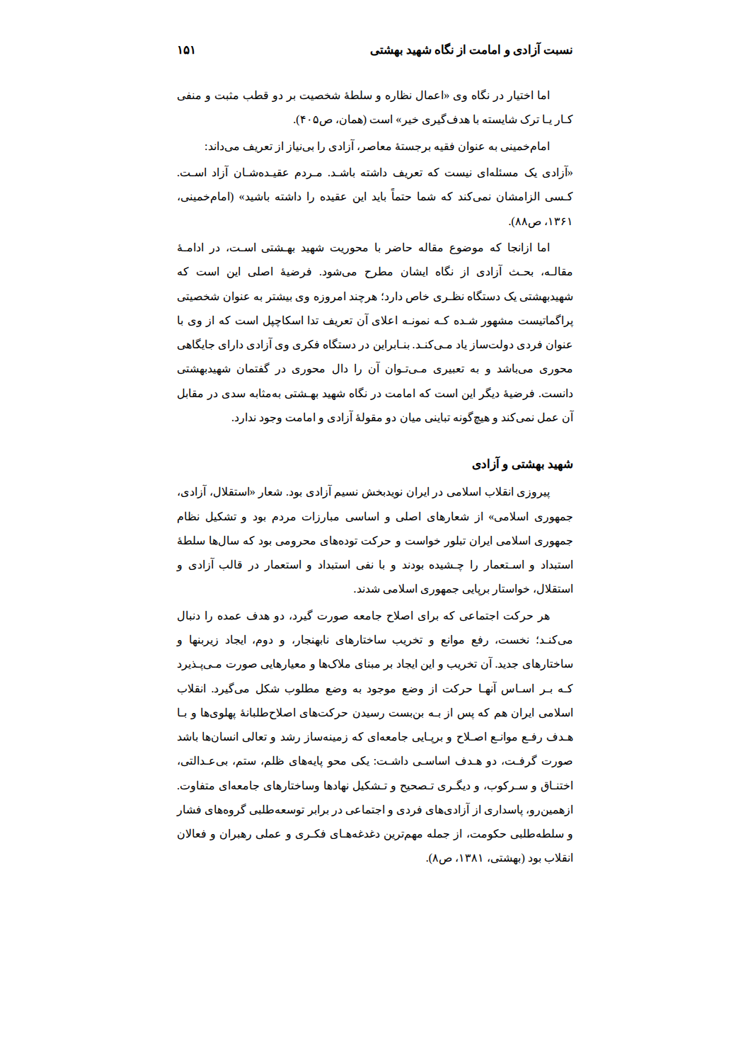۱۵۱ نسبت آزادی و امامت از نگاه شهید بهشتی
اما اختیار در نگاه وی «اعمال نظاره و سلطهٔ شخصیت بر دو قطب مثبت و منفی کـار یـا ترک شایسته با هدف‌گیری خیر» است (همان، ص۴۰۵).
امام‌خمینی به عنوان فقیه برجستهٔ معاصر، آزادی را بی‌نیاز از تعریف می‌داند:
«آزادی یک مسئله‌ای نیست که تعریف داشته باشـد. مـردم عقیـده‌شـان آزاد اسـت. کـسی الزامشان نمی‌کند که شما حتماً باید این عقیده را داشته باشید» (امام‌خمینی، ۱۳۶۱، ص۸۸).
اما ازانجا که موضوع مقاله حاضر با محوریت شهید بهـشتی اسـت، در ادامـهٔ مقالـه، بحـث آزادی از نگاه ایشان مطرح می‌شود. فرضیهٔ اصلی این است که شهیدبهشتی یک دستگاه نظـری خاص دارد؛ هرچند امروزه وی بیشتر به عنوان شخصیتی پراگماتیست مشهور شـده کـه نمونـه اعلای آن تعریف تدا اسکاچپل است که از وی با عنوان فردی دولت‌ساز یاد مـی‌کنـد. بنـابراین در دستگاه فکری وی آزادی دارای جایگاهی محوری می‌باشد و به تعبیری مـی‌تـوان آن را دال محوری در گفتمان شهیدبهشتی دانست. فرضیهٔ دیگر این است که امامت در نگاه شهید بهـشتی به‌مثابه سدی در مقابل آن عمل نمی‌کند و هیچ‌گونه تباینی میان دو مقولهٔ آزادی و امامت وجود ندارد.
شهید بهشتی و آزادی
پیروزی انقلاب اسلامی در ایران نویدبخش نسیم آزادی بود. شعار «استقلال، آزادی، جمهوری اسلامی» از شعارهای اصلی و اساسی مبارزات مردم بود و تشکیل نظام جمهوری اسلامی ایران تبلور خواست و حرکت توده‌های محرومی بود که سال‌ها سلطهٔ استبداد و اسـتعمار را چـشیده بودند و با نفی استبداد و استعمار در قالب آزادی و استقلال، خواستار برپایی جمهوری اسلامی شدند.
هر حرکت اجتماعی که برای اصلاح جامعه صورت گیرد، دو هدف عمده را دنبال می‌کنـد؛ نخست، رفع موانع و تخریب ساختارهای نابهنجار، و دوم، ایجاد زیربنها و ساختارهای جدید. آن تخریب و این ایجاد بر مبنای ملاک‌ها و معیارهایی صورت مـی‌پـذیرد کـه بـر اسـاس آنهـا حرکت از وضع موجود به وضع مطلوب شکل می‌گیرد. انقلاب اسلامی ایران هم که پس از بـه بن‌بست رسیدن حرکت‌های اصلاح‌طلبانهٔ پهلوی‌ها و بـا هـدف رفـع موانـع اصـلاح و برپـایی جامعه‌ای که زمینه‌ساز رشد و تعالی انسان‌ها باشد صورت گرفـت، دو هـدف اساسـی داشـت: یکی محو پایه‌های ظلم، ستم، بی‌عـدالتی، اختنـاق و سـرکوب، و دیگـری تـصحیح و تـشکیل نهادها وساختارهای جامعه‌ای متفاوت. ازهمین‌رو، پاسداری از آزادی‌های فردی و اجتماعی در برابر توسعه‌طلبی گروه‌های فشار و سلطه‌طلبی حکومت، از جمله مهم‌ترین دغدغه‌هـای فکـری و عملی رهبران و فعالان انقلاب بود (بهشتی، ۱۳۸۱، ص۸).